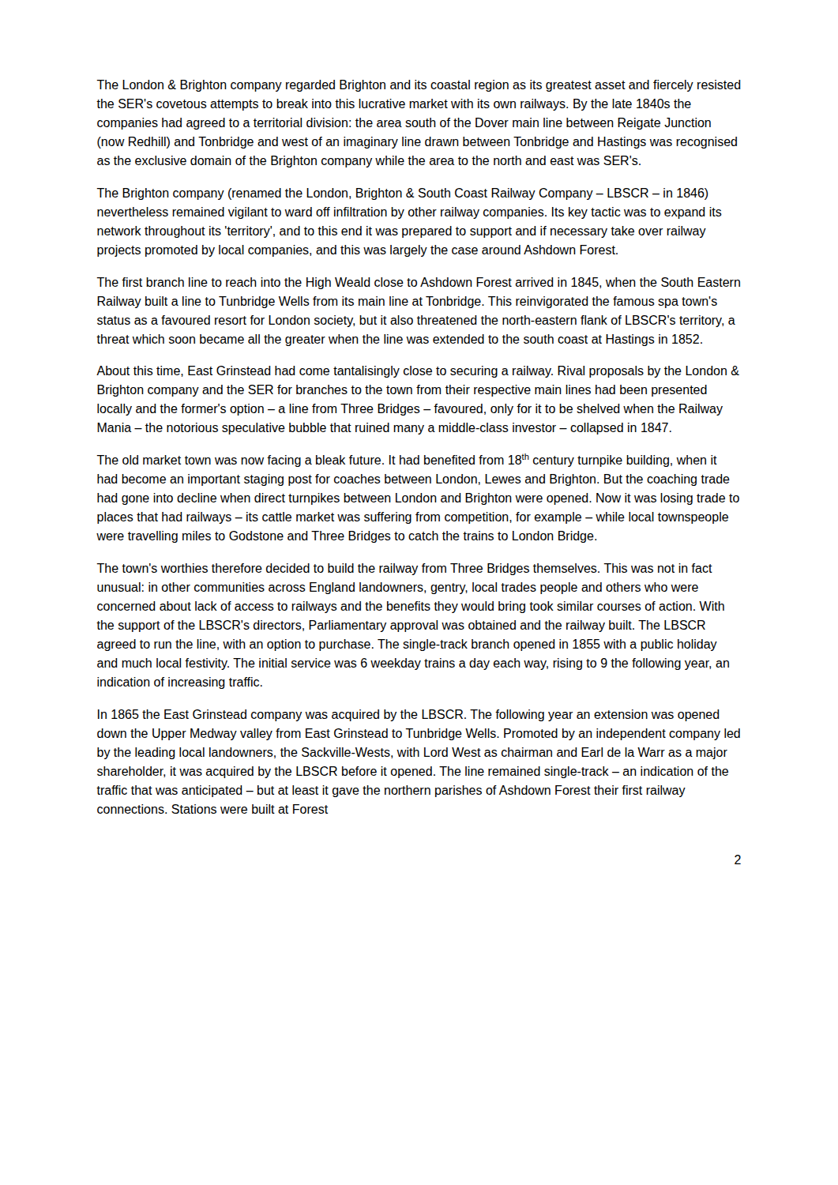The London & Brighton company regarded Brighton and its coastal region as its greatest asset and fiercely resisted the SER's covetous attempts to break into this lucrative market with its own railways. By the late 1840s the companies had agreed to a territorial division: the area south of the Dover main line between Reigate Junction (now Redhill) and Tonbridge and west of an imaginary line drawn between Tonbridge and Hastings was recognised as the exclusive domain of the Brighton company while the area to the north and east was SER's.
The Brighton company (renamed the London, Brighton & South Coast Railway Company – LBSCR – in 1846) nevertheless remained vigilant to ward off infiltration by other railway companies. Its key tactic was to expand its network throughout its 'territory', and to this end it was prepared to support and if necessary take over railway projects promoted by local companies, and this was largely the case around Ashdown Forest.
The first branch line to reach into the High Weald close to Ashdown Forest arrived in 1845, when the South Eastern Railway built a line to Tunbridge Wells from its main line at Tonbridge. This reinvigorated the famous spa town's status as a favoured resort for London society, but it also threatened the north-eastern flank of LBSCR's territory, a threat which soon became all the greater when the line was extended to the south coast at Hastings in 1852.
About this time, East Grinstead had come tantalisingly close to securing a railway. Rival proposals by the London & Brighton company and the SER for branches to the town from their respective main lines had been presented locally and the former's option – a line from Three Bridges – favoured, only for it to be shelved when the Railway Mania – the notorious speculative bubble that ruined many a middle-class investor – collapsed in 1847.
The old market town was now facing a bleak future. It had benefited from 18th century turnpike building, when it had become an important staging post for coaches between London, Lewes and Brighton. But the coaching trade had gone into decline when direct turnpikes between London and Brighton were opened. Now it was losing trade to places that had railways – its cattle market was suffering from competition, for example – while local townspeople were travelling miles to Godstone and Three Bridges to catch the trains to London Bridge.
The town's worthies therefore decided to build the railway from Three Bridges themselves. This was not in fact unusual: in other communities across England landowners, gentry, local trades people and others who were concerned about lack of access to railways and the benefits they would bring took similar courses of action. With the support of the LBSCR's directors, Parliamentary approval was obtained and the railway built. The LBSCR agreed to run the line, with an option to purchase. The single-track branch opened in 1855 with a public holiday and much local festivity. The initial service was 6 weekday trains a day each way, rising to 9 the following year, an indication of increasing traffic.
In 1865 the East Grinstead company was acquired by the LBSCR. The following year an extension was opened down the Upper Medway valley from East Grinstead to Tunbridge Wells. Promoted by an independent company led by the leading local landowners, the Sackville-Wests, with Lord West as chairman and Earl de la Warr as a major shareholder, it was acquired by the LBSCR before it opened. The line remained single-track – an indication of the traffic that was anticipated – but at least it gave the northern parishes of Ashdown Forest their first railway connections. Stations were built at Forest
2